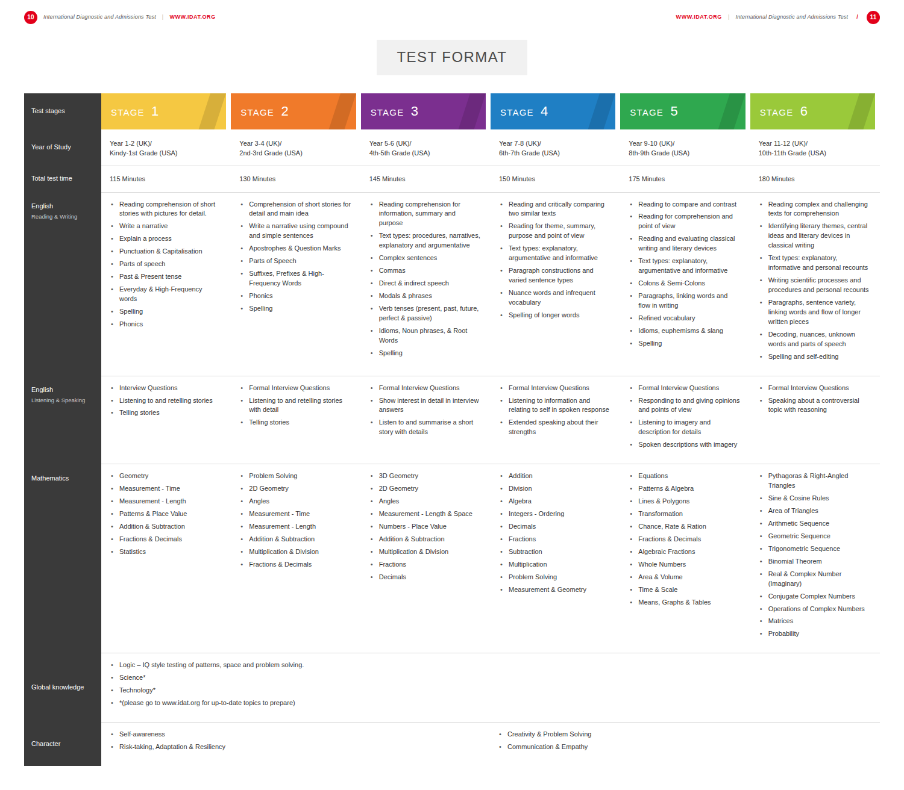10 International Diagnostic and Admissions Test | WWW.IDAT.ORG
WWW.IDAT.ORG | International Diagnostic and Admissions Test / 11
TEST FORMAT
| Test stages | STAGE 1 | STAGE 2 | STAGE 3 | STAGE 4 | STAGE 5 | STAGE 6 |
| Year of Study | Year 1-2 (UK)/ Kindy-1st Grade (USA) | Year 3-4 (UK)/ 2nd-3rd Grade (USA) | Year 5-6 (UK)/ 4th-5th Grade (USA) | Year 7-8 (UK)/ 6th-7th Grade (USA) | Year 9-10 (UK)/ 8th-9th Grade (USA) | Year 11-12 (UK)/ 10th-11th Grade (USA) |
| Total test time | 115 Minutes | 130 Minutes | 145 Minutes | 150 Minutes | 175 Minutes | 180 Minutes |
| English Reading & Writing | Reading comprehension of short stories with pictures for detail. Write a narrative Explain a process Punctuation & Capitalisation Parts of speech Past & Present tense Everyday & High-Frequency words Spelling Phonics | Comprehension of short stories for detail and main idea Write a narrative using compound and simple sentences Apostrophes & Question Marks Parts of Speech Suffixes, Prefixes & High-Frequency Words Phonics Spelling | Reading comprehension for information, summary and purpose Text types: procedures, narratives, explanatory and argumentative Complex sentences Commas Direct & indirect speech Modals & phrases Verb tenses (present, past, future, perfect & passive) Idioms, Noun phrases, & Root Words Spelling | Reading and critically comparing two similar texts Reading for theme, summary, purpose and point of view Text types: explanatory, argumentative and informative Paragraph constructions and varied sentence types Nuance words and infrequent vocabulary Spelling of longer words | Reading to compare and contrast Reading for comprehension and point of view Reading and evaluating classical writing and literary devices Text types: explanatory, argumentative and informative Colons & Semi-Colons Paragraphs, linking words and flow in writing Refined vocabulary Idioms, euphemisms & slang Spelling | Reading complex and challenging texts for comprehension Identifying literary themes, central ideas and literary devices in classical writing Text types: explanatory, informative and personal recounts Writing scientific processes and procedures and personal recounts Paragraphs, sentence variety, linking words and flow of longer written pieces Decoding, nuances, unknown words and parts of speech Spelling and self-editing |
| English Listening & Speaking | Interview Questions Listening to and retelling stories Telling stories | Formal Interview Questions Listening to and retelling stories with detail Telling stories | Formal Interview Questions Show interest in detail in interview answers Listen to and summarise a short story with details | Formal Interview Questions Listening to information and relating to self in spoken response Extended speaking about their strengths | Formal Interview Questions Responding to and giving opinions and points of view Listening to imagery and description for details Spoken descriptions with imagery | Formal Interview Questions Speaking about a controversial topic with reasoning |
| Mathematics | Geometry Measurement - Time Measurement - Length Patterns & Place Value Addition & Subtraction Fractions & Decimals Statistics | Problem Solving 2D Geometry Angles Measurement - Time Measurement - Length Addition & Subtraction Multiplication & Division Fractions & Decimals | 3D Geometry 2D Geometry Angles Measurement - Length & Space Numbers - Place Value Addition & Subtraction Multiplication & Division Fractions Decimals | Addition Division Algebra Integers - Ordering Decimals Fractions Subtraction Multiplication Problem Solving Measurement & Geometry | Equations Patterns & Algebra Lines & Polygons Transformation Chance, Rate & Ration Fractions & Decimals Algebraic Fractions Whole Numbers Area & Volume Time & Scale Means, Graphs & Tables | Pythagoras & Right-Angled Triangles Sine & Cosine Rules Area of Triangles Arithmetic Sequence Geometric Sequence Trigonometric Sequence Binomial Theorem Real & Complex Number (Imaginary) Conjugate Complex Numbers Operations of Complex Numbers Matrices Probability |
| Global knowledge | Logic – IQ style testing of patterns, space and problem solving. Science* Technology* *(please go to www.idat.org for up-to-date topics to prepare) |
| Character | Self-awareness Risk-taking, Adaptation & Resiliency Creativity & Problem Solving Communication & Empathy |